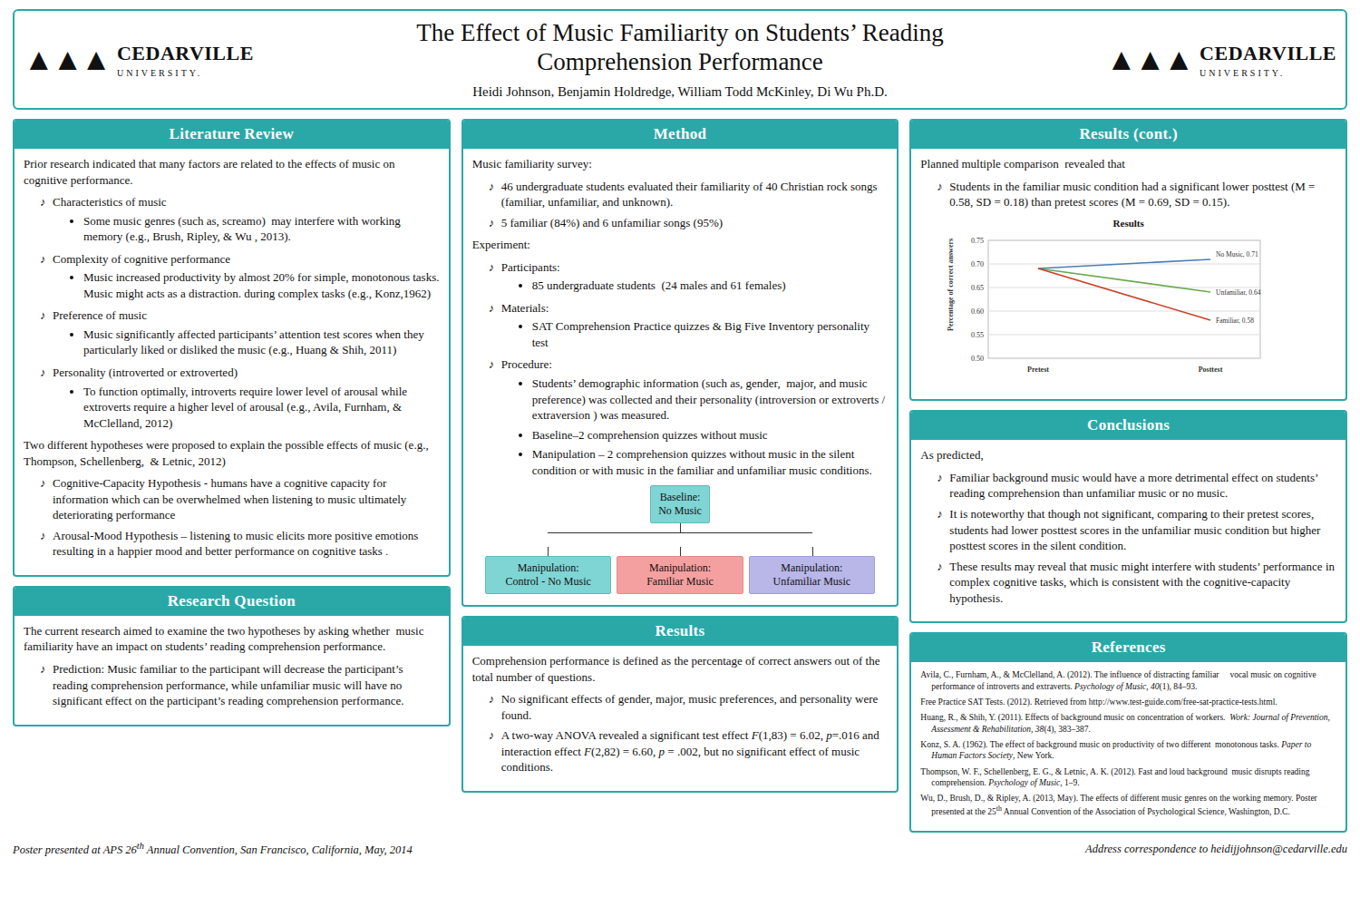▲▲▲
CEDARVILLE
University.
The Effect of Music Familiarity on Students’ Reading
Comprehension Performance
Heidi Johnson, Benjamin Holdredge, William Todd McKinley, Di Wu Ph.D.
▲▲▲
CEDARVILLE
University.
Literature Review
Prior research indicated that many factors are related to the effects of music on cognitive performance.
Characteristics of music
Some music genres (such as, screamo) may interfere with working memory (e.g., Brush, Ripley, & Wu , 2013).
Complexity of cognitive performance
Music increased productivity by almost 20% for simple, monotonous tasks. Music might acts as a distraction. during complex tasks (e.g., Konz,1962)
Preference of music
Music significantly affected participants’ attention test scores when they particularly liked or disliked the music (e.g., Huang & Shih, 2011)
Personality (introverted or extroverted)
To function optimally, introverts require lower level of arousal while extroverts require a higher level of arousal (e.g., Avila, Furnham, & McClelland, 2012)
Two different hypotheses were proposed to explain the possible effects of music (e.g., Thompson, Schellenberg, & Letnic, 2012)
Cognitive-Capacity Hypothesis - humans have a cognitive capacity for information which can be overwhelmed when listening to music ultimately deteriorating performance
Arousal-Mood Hypothesis – listening to music elicits more positive emotions resulting in a happier mood and better performance on cognitive tasks .
Research Question
The current research aimed to examine the two hypotheses by asking whether music familiarity have an impact on students’ reading comprehension performance.
Prediction: Music familiar to the participant will decrease the participant’s reading comprehension performance, while unfamiliar music will have no significant effect on the participant’s reading comprehension performance.
Method
Music familiarity survey:
46 undergraduate students evaluated their familiarity of 40 Christian rock songs (familiar, unfamiliar, and unknown).
5 familiar (84%) and 6 unfamiliar songs (95%)
Experiment:
Participants:
85 undergraduate students (24 males and 61 females)
Materials:
SAT Comprehension Practice quizzes & Big Five Inventory personality test
Procedure:
Students’ demographic information (such as, gender, major, and music preference) was collected and their personality (introversion or extroverts / extraversion ) was measured.
Baseline–2 comprehension quizzes without music
Manipulation – 2 comprehension quizzes without music in the silent condition or with music in the familiar and unfamiliar music conditions.
Baseline:
No Music
Manipulation:
Control - No Music Manipulation:
Familiar Music Manipulation:
Unfamiliar Music
Results
Comprehension performance is defined as the percentage of correct answers out of the total number of questions.
No significant effects of gender, major, music preferences, and personality were found.
A two-way ANOVA revealed a significant test effect F(1,83) = 6.02, p=.016 and interaction effect F(2,82) = 6.60, p = .002, but no significant effect of music conditions.
Results (cont.)
Planned multiple comparison revealed that
Students in the familiar music condition had a significant lower posttest (M = 0.58, SD = 0.18) than pretest scores (M = 0.69, SD = 0.15).
Results
0.75 0.70 0.65 0.60 0.55 0.50 Percentage of correct answers Pretest Posttest No Music, 0.71 Unfamiliar, 0.64 Familiar, 0.58
Conclusions
As predicted,
Familiar background music would have a more detrimental effect on students’ reading comprehension than unfamiliar music or no music.
It is noteworthy that though not significant, comparing to their pretest scores, students had lower posttest scores in the unfamiliar music condition but higher posttest scores in the silent condition.
These results may reveal that music might interfere with students’ performance in complex cognitive tasks, which is consistent with the cognitive-capacity hypothesis.
References
Avila, C., Furnham, A., & McClelland, A. (2012). The influence of distracting familiar vocal music on cognitive performance of introverts and extraverts. Psychology of Music, 40(1), 84–93.
Free Practice SAT Tests. (2012). Retrieved from http://www.test-guide.com/free-sat-practice-tests.html.
Huang, R., & Shih, Y. (2011). Effects of background music on concentration of workers. Work: Journal of Prevention, Assessment & Rehabilitation, 38(4), 383–387.
Konz, S. A. (1962). The effect of background music on productivity of two different monotonous tasks. Paper to Human Factors Society, New York.
Thompson, W. F., Schellenberg, E. G., & Letnic, A. K. (2012). Fast and loud background music disrupts reading comprehension. Psychology of Music, 1–9.
Wu, D., Brush, D., & Ripley, A. (2013, May). The effects of different music genres on the working memory. Poster presented at the 25th Annual Convention of the Association of Psychological Science, Washington, D.C.
Poster presented at APS 26th Annual Convention, San Francisco, California, May, 2014
Address correspondence to heidijjohnson@cedarville.edu